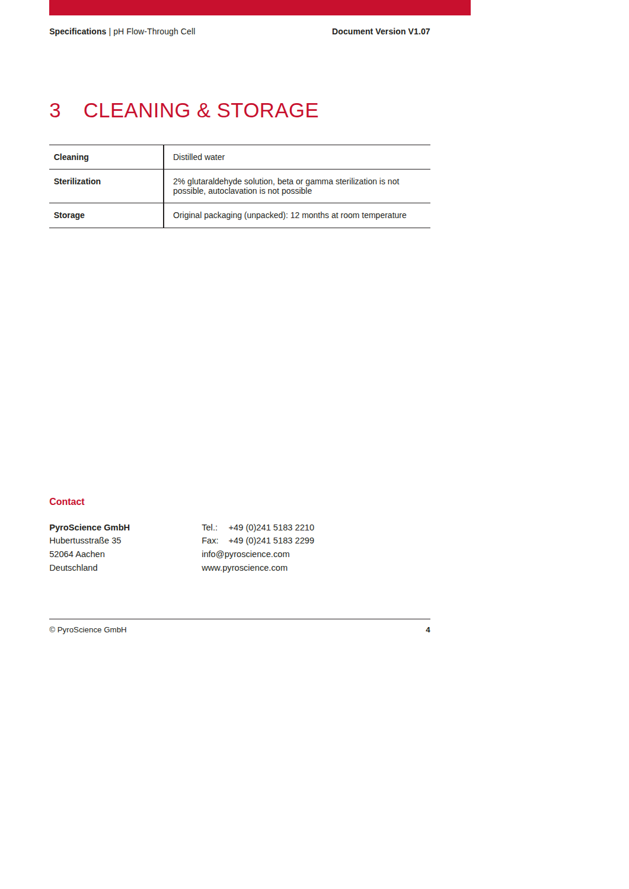Specifications | pH Flow-Through Cell
Document Version V1.07
3 CLEANING & STORAGE
| Cleaning | Distilled water |
| Sterilization | 2% glutaraldehyde solution, beta or gamma sterilization is not possible, autoclavation is not possible |
| Storage | Original packaging (unpacked): 12 months at room temperature |
Contact
PyroScience GmbH
Tel.:+49 (0)241 5183 2210
Hubertusstraße 35
Fax:+49 (0)241 5183 2299
52064 Aachen
info@pyroscience.com
Deutschland
www.pyroscience.com
© PyroScience GmbH
4